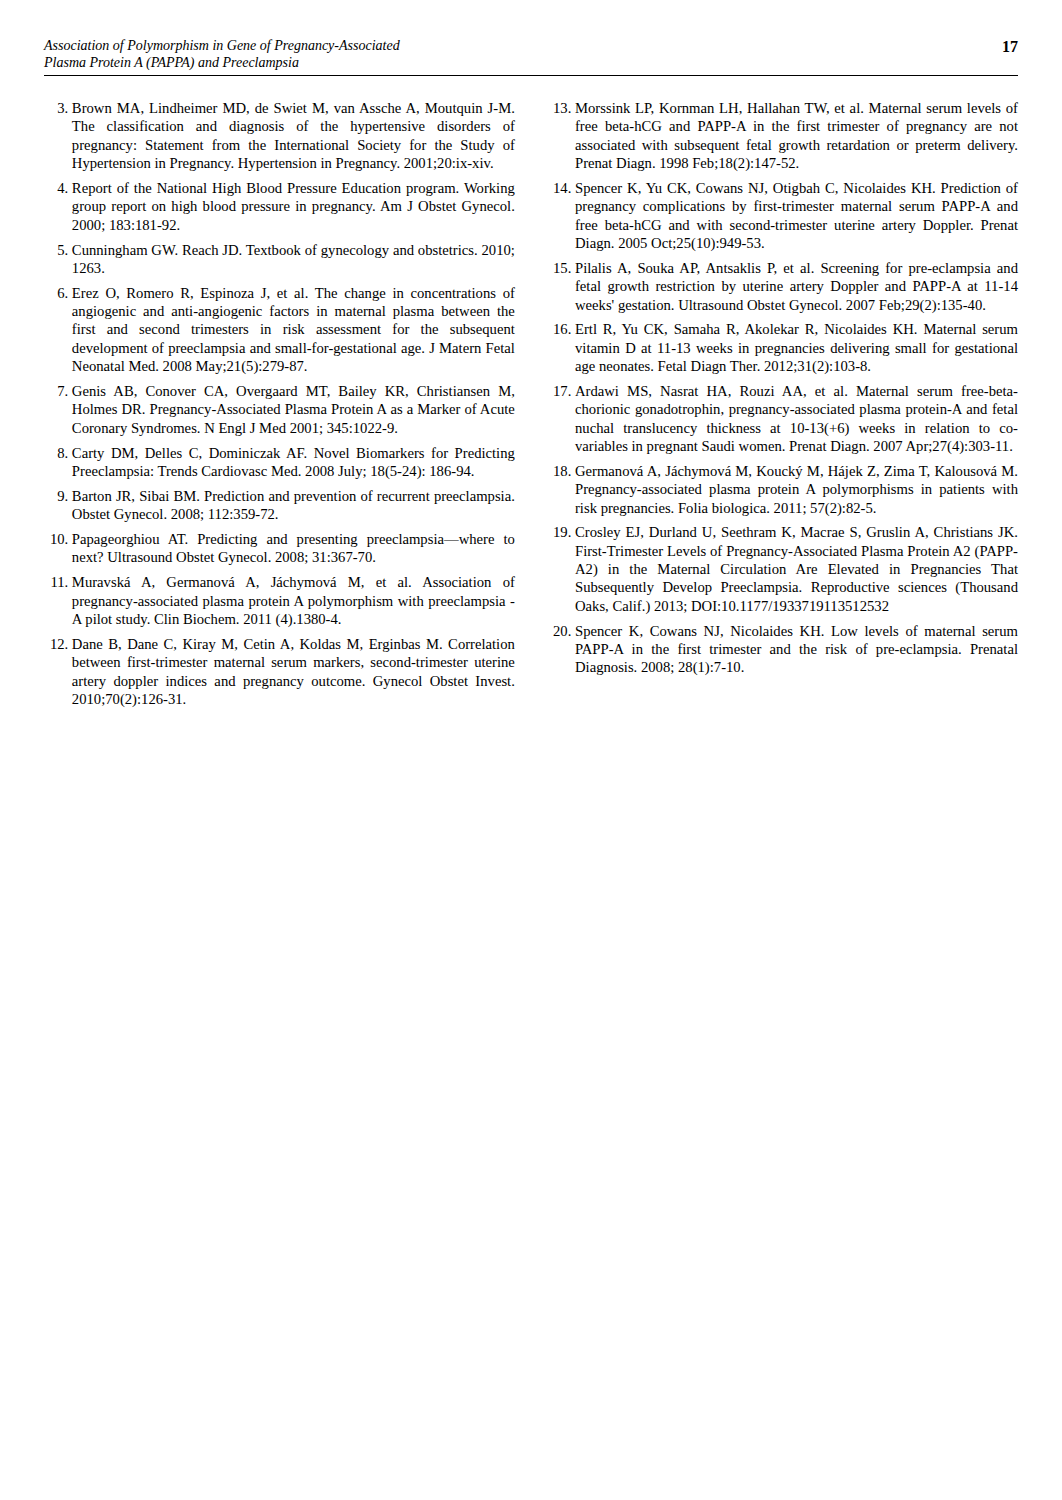Association of Polymorphism in Gene of Pregnancy-Associated
Plasma Protein A (PAPPA) and Preeclampsia
17
Brown MA, Lindheimer MD, de Swiet M, van Assche A, Moutquin J-M. The classification and diagnosis of the hypertensive disorders of pregnancy: Statement from the International Society for the Study of Hypertension in Pregnancy. Hypertension in Pregnancy. 2001;20:ix-xiv.
Report of the National High Blood Pressure Education program. Working group report on high blood pressure in pregnancy. Am J Obstet Gynecol. 2000; 183:181-92.
Cunningham GW. Reach JD. Textbook of gynecology and obstetrics. 2010; 1263.
Erez O, Romero R, Espinoza J, et al. The change in concentrations of angiogenic and anti-angiogenic factors in maternal plasma between the first and second trimesters in risk assessment for the subsequent development of preeclampsia and small-for-gestational age. J Matern Fetal Neonatal Med. 2008 May;21(5):279-87.
Genis AB, Conover CA, Overgaard MT, Bailey KR, Christiansen M, Holmes DR. Pregnancy-Associated Plasma Protein A as a Marker of Acute Coronary Syndromes. N Engl J Med 2001; 345:1022-9.
Carty DM, Delles C, Dominiczak AF. Novel Biomarkers for Predicting Preeclampsia: Trends Cardiovasc Med. 2008 July; 18(5-24): 186-94.
Barton JR, Sibai BM. Prediction and prevention of recurrent preeclampsia. Obstet Gynecol. 2008; 112:359-72.
Papageorghiou AT. Predicting and presenting preeclampsia—where to next? Ultrasound Obstet Gynecol. 2008; 31:367-70.
Muravská A, Germanová A, Jáchymová M, et al. Association of pregnancy-associated plasma protein A polymorphism with preeclampsia - A pilot study. Clin Biochem. 2011 (4).1380-4.
Dane B, Dane C, Kiray M, Cetin A, Koldas M, Erginbas M. Correlation between first-trimester maternal serum markers, second-trimester uterine artery doppler indices and pregnancy outcome. Gynecol Obstet Invest. 2010;70(2):126-31.
Morssink LP, Kornman LH, Hallahan TW, et al. Maternal serum levels of free beta-hCG and PAPP-A in the first trimester of pregnancy are not associated with subsequent fetal growth retardation or preterm delivery. Prenat Diagn. 1998 Feb;18(2):147-52.
Spencer K, Yu CK, Cowans NJ, Otigbah C, Nicolaides KH. Prediction of pregnancy complications by first-trimester maternal serum PAPP-A and free beta-hCG and with second-trimester uterine artery Doppler. Prenat Diagn. 2005 Oct;25(10):949-53.
Pilalis A, Souka AP, Antsaklis P, et al. Screening for pre-eclampsia and fetal growth restriction by uterine artery Doppler and PAPP-A at 11-14 weeks' gestation. Ultrasound Obstet Gynecol. 2007 Feb;29(2):135-40.
Ertl R, Yu CK, Samaha R, Akolekar R, Nicolaides KH. Maternal serum vitamin D at 11-13 weeks in pregnancies delivering small for gestational age neonates. Fetal Diagn Ther. 2012;31(2):103-8.
Ardawi MS, Nasrat HA, Rouzi AA, et al. Maternal serum free-beta-chorionic gonadotrophin, pregnancy-associated plasma protein-A and fetal nuchal translucency thickness at 10-13(+6) weeks in relation to co-variables in pregnant Saudi women. Prenat Diagn. 2007 Apr;27(4):303-11.
Germanová A, Jáchymová M, Koucký M, Hájek Z, Zima T, Kalousová M. Pregnancy-associated plasma protein A polymorphisms in patients with risk pregnancies. Folia biologica. 2011; 57(2):82-5.
Crosley EJ, Durland U, Seethram K, Macrae S, Gruslin A, Christians JK. First-Trimester Levels of Pregnancy-Associated Plasma Protein A2 (PAPP-A2) in the Maternal Circulation Are Elevated in Pregnancies That Subsequently Develop Preeclampsia. Reproductive sciences (Thousand Oaks, Calif.) 2013; DOI:10.1177/1933719113512532
Spencer K, Cowans NJ, Nicolaides KH. Low levels of maternal serum PAPP-A in the first trimester and the risk of pre-eclampsia. Prenatal Diagnosis. 2008; 28(1):7-10.